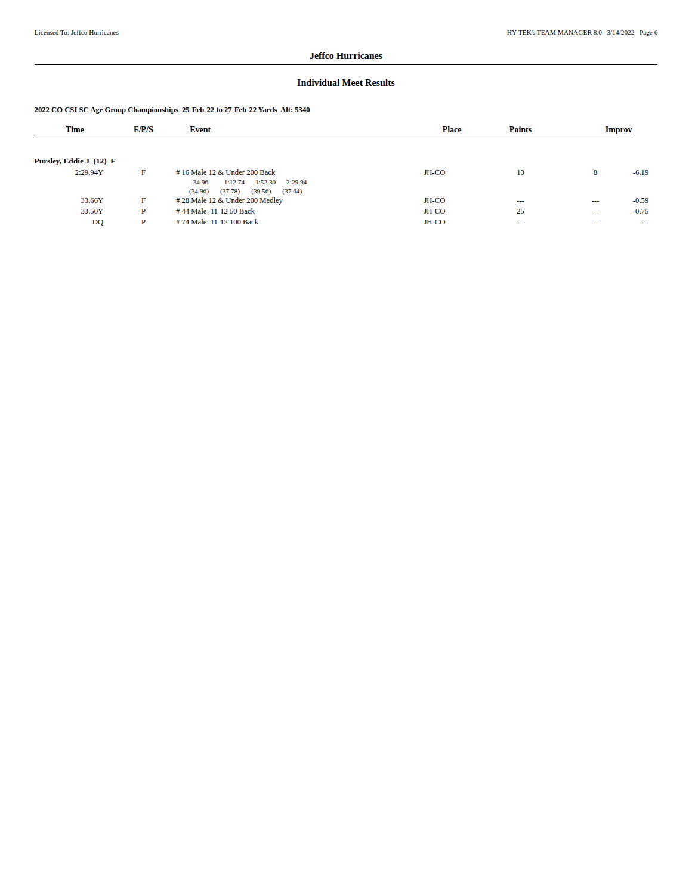Licensed To: Jeffco Hurricanes
HY-TEK's TEAM MANAGER 8.0 3/14/2022 Page 6
Jeffco Hurricanes
Individual Meet Results
2022 CO CSI SC Age Group Championships 25-Feb-22 to 27-Feb-22 Yards Alt: 5340
| Time | F/P/S | Event | Place | Points | Improv |
| --- | --- | --- | --- | --- | --- |
| Pursley, Eddie J (12) F |
| 2:29.94Y | F | # 16 Male 12 & Under 200 Back | JH-CO | 13 | 8 | -6.19 |
| | | 34.96 1:12.74 1:52.30 2:29.94 |
| | | (34.96) (37.78) (39.56) (37.64) |
| 33.66Y | F | # 28 Male 12 & Under 200 Medley | JH-CO | --- | --- | -0.59 |
| 33.50Y | P | # 44 Male 11-12 50 Back | JH-CO | 25 | --- | -0.75 |
| DQ | P | # 74 Male 11-12 100 Back | JH-CO | --- | --- | --- |